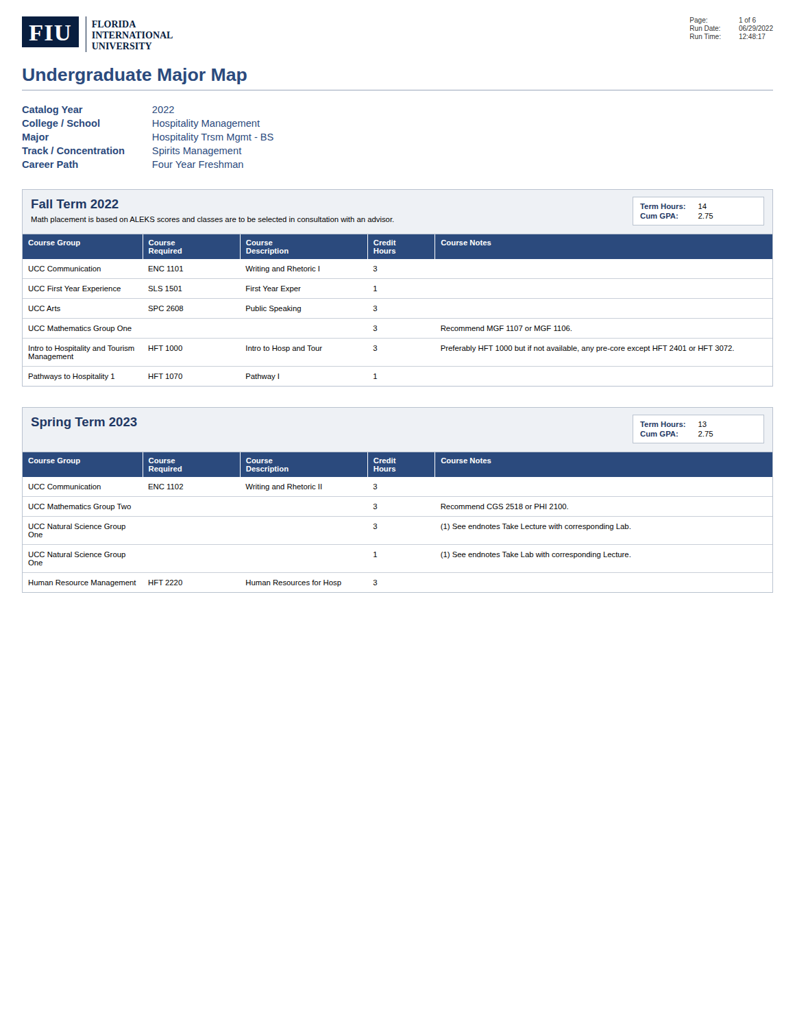FIU
FLORIDA
INTERNATIONAL
UNIVERSITY
| Page: | 1 of 6 |
| Run Date: | 06/29/2022 |
| Run Time: | 12:48:17 |
Undergraduate Major Map
| Catalog Year | 2022 |
| College / School | Hospitality Management |
| Major | Hospitality Trsm Mgmt - BS |
| Track / Concentration | Spirits Management |
| Career Path | Four Year Freshman |
Fall Term 2022
Math placement is based on ALEKS scores and classes are to be selected in consultation with an advisor.
| Term Hours: | 14 |
| Cum GPA: | 2.75 |
| Course Group | Course Required | Course Description | Credit Hours | Course Notes |
| --- | --- | --- | --- | --- |
| UCC Communication | ENC 1101 | Writing and Rhetoric I | 3 | |
| UCC First Year Experience | SLS 1501 | First Year Exper | 1 | |
| UCC Arts | SPC 2608 | Public Speaking | 3 | |
| UCC Mathematics Group One | | | 3 | Recommend MGF 1107 or MGF 1106. |
| Intro to Hospitality and Tourism Management | HFT 1000 | Intro to Hosp and Tour | 3 | Preferably HFT 1000 but if not available, any pre-core except HFT 2401 or HFT 3072. |
| Pathways to Hospitality 1 | HFT 1070 | Pathway I | 1 | |
Spring Term 2023
| Term Hours: | 13 |
| Cum GPA: | 2.75 |
| Course Group | Course Required | Course Description | Credit Hours | Course Notes |
| --- | --- | --- | --- | --- |
| UCC Communication | ENC 1102 | Writing and Rhetoric II | 3 | |
| UCC Mathematics Group Two | | | 3 | Recommend CGS 2518 or PHI 2100. |
| UCC Natural Science Group One | | | 3 | (1) See endnotes Take Lecture with corresponding Lab. |
| UCC Natural Science Group One | | | 1 | (1) See endnotes Take Lab with corresponding Lecture. |
| Human Resource Management | HFT 2220 | Human Resources for Hosp | 3 | |